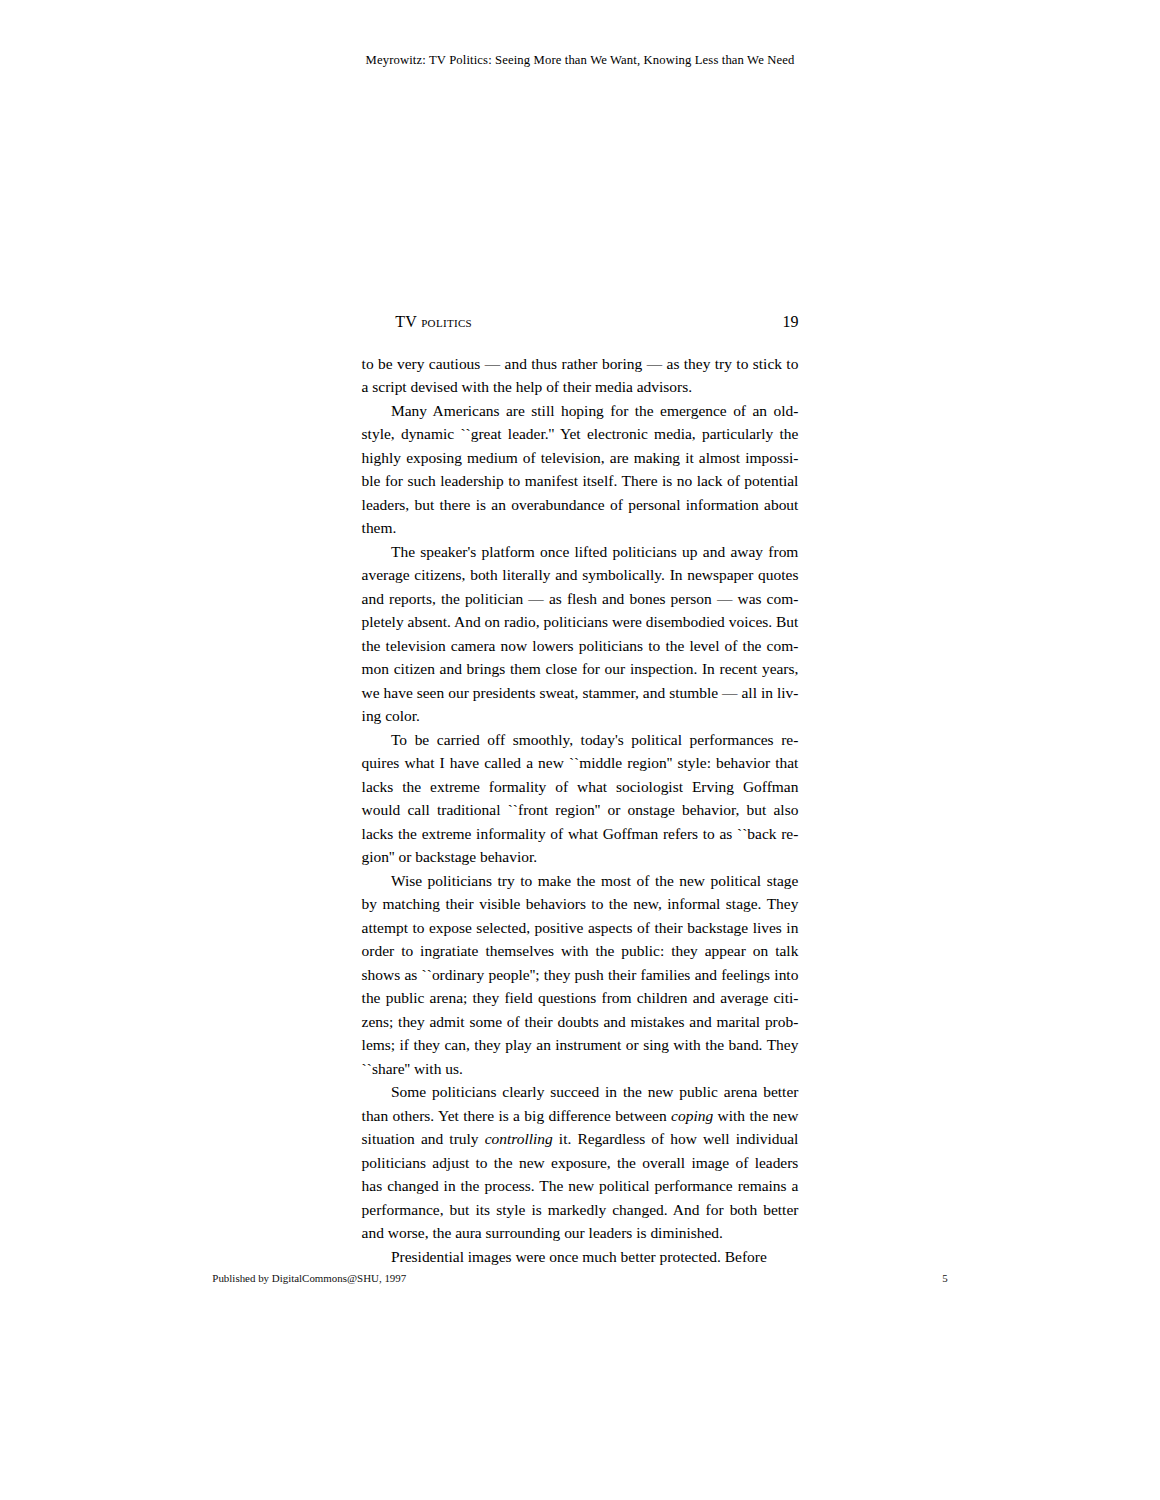Meyrowitz: TV Politics: Seeing More than We Want, Knowing Less than We Need
TV politics 19
to be very cautious — and thus rather boring — as they try to stick to a script devised with the help of their media advisors.
Many Americans are still hoping for the emergence of an old-style, dynamic ``great leader.'' Yet electronic media, particularly the highly exposing medium of television, are making it almost impossible for such leadership to manifest itself. There is no lack of potential leaders, but there is an overabundance of personal information about them.
The speaker's platform once lifted politicians up and away from average citizens, both literally and symbolically. In newspaper quotes and reports, the politician — as flesh and bones person — was completely absent. And on radio, politicians were disembodied voices. But the television camera now lowers politicians to the level of the common citizen and brings them close for our inspection. In recent years, we have seen our presidents sweat, stammer, and stumble — all in living color.
To be carried off smoothly, today's political performances requires what I have called a new ``middle region'' style: behavior that lacks the extreme formality of what sociologist Erving Goffman would call traditional ``front region'' or onstage behavior, but also lacks the extreme informality of what Goffman refers to as ``back region'' or backstage behavior.
Wise politicians try to make the most of the new political stage by matching their visible behaviors to the new, informal stage. They attempt to expose selected, positive aspects of their backstage lives in order to ingratiate themselves with the public: they appear on talk shows as ``ordinary people''; they push their families and feelings into the public arena; they field questions from children and average citizens; they admit some of their doubts and mistakes and marital problems; if they can, they play an instrument or sing with the band. They ``share'' with us.
Some politicians clearly succeed in the new public arena better than others. Yet there is a big difference between coping with the new situation and truly controlling it. Regardless of how well individual politicians adjust to the new exposure, the overall image of leaders has changed in the process. The new political performance remains a performance, but its style is markedly changed. And for both better and worse, the aura surrounding our leaders is diminished.
Presidential images were once much better protected. Before
Published by DigitalCommons@SHU, 1997 5